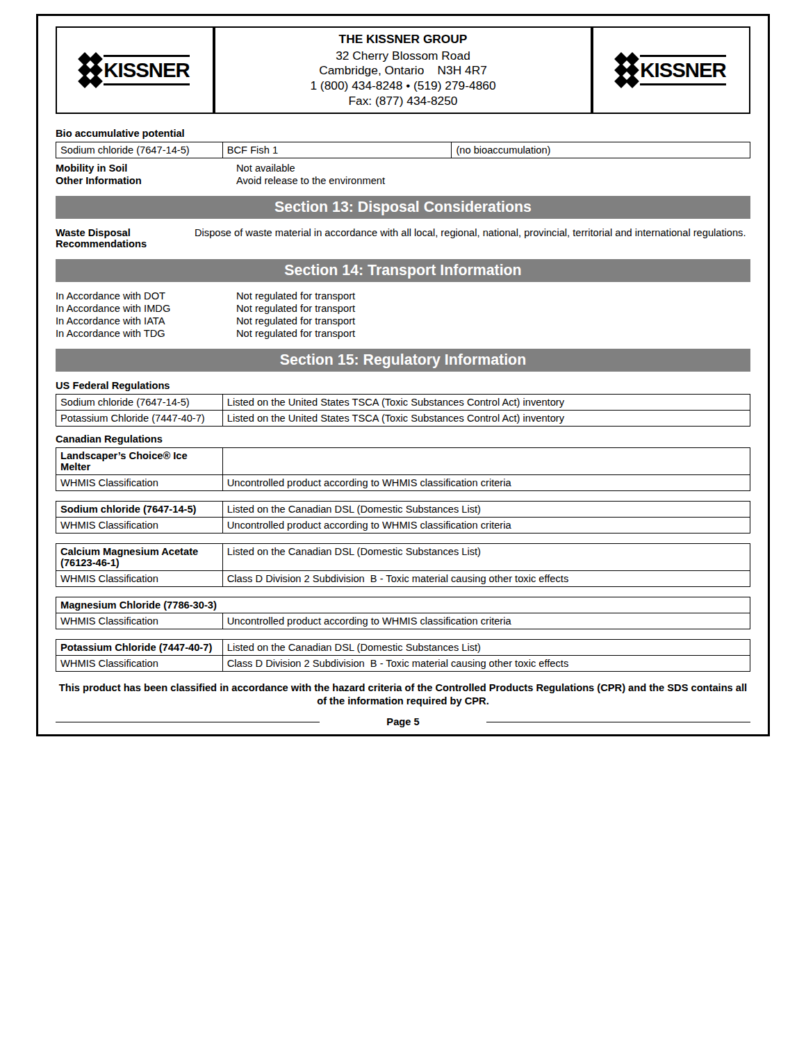KISSNER
THE KISSNER GROUP
32 Cherry Blossom Road
Cambridge, Ontario N3H 4R7
1 (800) 434-8248 • (519) 279-4860
Fax: (877) 434-8250
KISSNER
Bio accumulative potential
| Sodium chloride (7647-14-5) | BCF Fish 1 | (no bioaccumulation) |
Mobility in Soil
Not available
Other Information
Avoid release to the environment
Section 13: Disposal Considerations
Waste Disposal
Recommendations
Dispose of waste material in accordance with all local, regional, national, provincial, territorial and international regulations.
Section 14: Transport Information
In Accordance with DOT
Not regulated for transport
In Accordance with IMDG
Not regulated for transport
In Accordance with IATA
Not regulated for transport
In Accordance with TDG
Not regulated for transport
Section 15: Regulatory Information
US Federal Regulations
| Sodium chloride (7647-14-5) | Listed on the United States TSCA (Toxic Substances Control Act) inventory |
| Potassium Chloride (7447-40-7) | Listed on the United States TSCA (Toxic Substances Control Act) inventory |
Canadian Regulations
| Landscaper’s Choice® Ice Melter | |
| WHMIS Classification | Uncontrolled product according to WHMIS classification criteria |
| Sodium chloride (7647-14-5) | Listed on the Canadian DSL (Domestic Substances List) |
| WHMIS Classification | Uncontrolled product according to WHMIS classification criteria |
| Calcium Magnesium Acetate (76123-46-1) | Listed on the Canadian DSL (Domestic Substances List) |
| WHMIS Classification | Class D Division 2 Subdivision B - Toxic material causing other toxic effects |
| Magnesium Chloride (7786-30-3) |
| WHMIS Classification | Uncontrolled product according to WHMIS classification criteria |
| Potassium Chloride (7447-40-7) | Listed on the Canadian DSL (Domestic Substances List) |
| WHMIS Classification | Class D Division 2 Subdivision B - Toxic material causing other toxic effects |
This product has been classified in accordance with the hazard criteria of the Controlled Products Regulations (CPR) and the SDS contains all of the information required by CPR.
Page 5